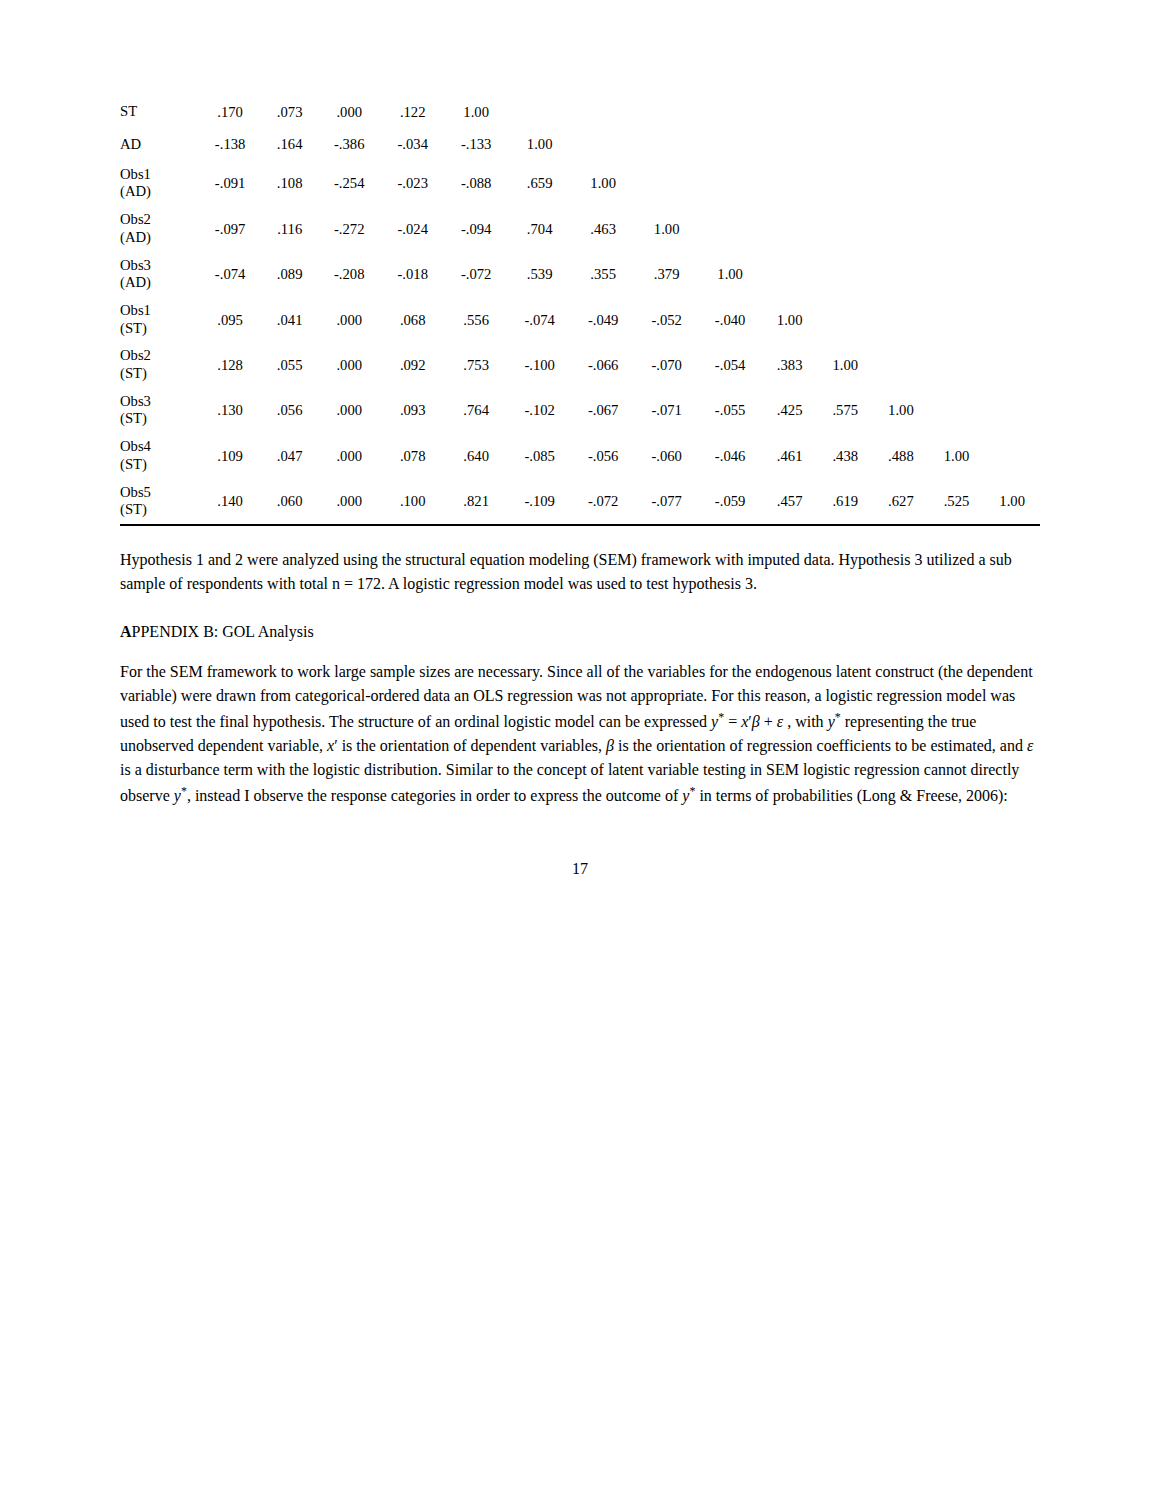| ST | .170 | .073 | .000 | .122 | 1.00 | | | | | | | | | |
| AD | -.138 | .164 | -.386 | -.034 | -.133 | 1.00 | | | | | | | | |
| Obs1 (AD) | -.091 | .108 | -.254 | -.023 | -.088 | .659 | 1.00 | | | | | | | |
| Obs2 (AD) | -.097 | .116 | -.272 | -.024 | -.094 | .704 | .463 | 1.00 | | | | | | |
| Obs3 (AD) | -.074 | .089 | -.208 | -.018 | -.072 | .539 | .355 | .379 | 1.00 | | | | | |
| Obs1 (ST) | .095 | .041 | .000 | .068 | .556 | -.074 | -.049 | -.052 | -.040 | 1.00 | | | | |
| Obs2 (ST) | .128 | .055 | .000 | .092 | .753 | -.100 | -.066 | -.070 | -.054 | .383 | 1.00 | | | |
| Obs3 (ST) | .130 | .056 | .000 | .093 | .764 | -.102 | -.067 | -.071 | -.055 | .425 | .575 | 1.00 | | |
| Obs4 (ST) | .109 | .047 | .000 | .078 | .640 | -.085 | -.056 | -.060 | -.046 | .461 | .438 | .488 | 1.00 | |
| Obs5 (ST) | .140 | .060 | .000 | .100 | .821 | -.109 | -.072 | -.077 | -.059 | .457 | .619 | .627 | .525 | 1.00 |
Hypothesis 1 and 2 were analyzed using the structural equation modeling (SEM) framework with imputed data. Hypothesis 3 utilized a sub sample of respondents with total n = 172. A logistic regression model was used to test hypothesis 3.
APPENDIX B: GOL Analysis
For the SEM framework to work large sample sizes are necessary. Since all of the variables for the endogenous latent construct (the dependent variable) were drawn from categorical-ordered data an OLS regression was not appropriate. For this reason, a logistic regression model was used to test the final hypothesis. The structure of an ordinal logistic model can be expressed y* = x′β + ε , with y* representing the true unobserved dependent variable, x′ is the orientation of dependent variables, β is the orientation of regression coefficients to be estimated, and ε is a disturbance term with the logistic distribution. Similar to the concept of latent variable testing in SEM logistic regression cannot directly observe y*, instead I observe the response categories in order to express the outcome of y* in terms of probabilities (Long & Freese, 2006):
17